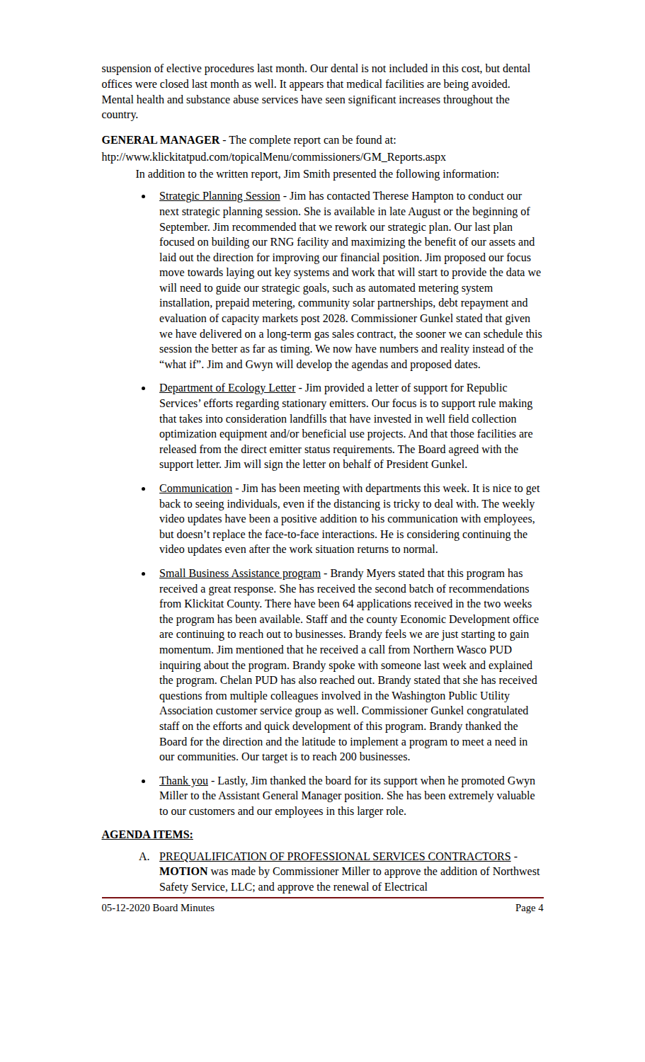suspension of elective procedures last month. Our dental is not included in this cost, but dental offices were closed last month as well. It appears that medical facilities are being avoided. Mental health and substance abuse services have seen significant increases throughout the country.
GENERAL MANAGER - The complete report can be found at:
htp://www.klickitatpud.com/topicalMenu/commissioners/GM_Reports.aspx
In addition to the written report, Jim Smith presented the following information:
Strategic Planning Session - Jim has contacted Therese Hampton to conduct our next strategic planning session. She is available in late August or the beginning of September. Jim recommended that we rework our strategic plan. Our last plan focused on building our RNG facility and maximizing the benefit of our assets and laid out the direction for improving our financial position. Jim proposed our focus move towards laying out key systems and work that will start to provide the data we will need to guide our strategic goals, such as automated metering system installation, prepaid metering, community solar partnerships, debt repayment and evaluation of capacity markets post 2028. Commissioner Gunkel stated that given we have delivered on a long-term gas sales contract, the sooner we can schedule this session the better as far as timing. We now have numbers and reality instead of the “what if”. Jim and Gwyn will develop the agendas and proposed dates.
Department of Ecology Letter - Jim provided a letter of support for Republic Services’ efforts regarding stationary emitters. Our focus is to support rule making that takes into consideration landfills that have invested in well field collection optimization equipment and/or beneficial use projects. And that those facilities are released from the direct emitter status requirements. The Board agreed with the support letter. Jim will sign the letter on behalf of President Gunkel.
Communication - Jim has been meeting with departments this week. It is nice to get back to seeing individuals, even if the distancing is tricky to deal with. The weekly video updates have been a positive addition to his communication with employees, but doesn’t replace the face-to-face interactions. He is considering continuing the video updates even after the work situation returns to normal.
Small Business Assistance program - Brandy Myers stated that this program has received a great response. She has received the second batch of recommendations from Klickitat County. There have been 64 applications received in the two weeks the program has been available. Staff and the county Economic Development office are continuing to reach out to businesses. Brandy feels we are just starting to gain momentum. Jim mentioned that he received a call from Northern Wasco PUD inquiring about the program. Brandy spoke with someone last week and explained the program. Chelan PUD has also reached out. Brandy stated that she has received questions from multiple colleagues involved in the Washington Public Utility Association customer service group as well. Commissioner Gunkel congratulated staff on the efforts and quick development of this program. Brandy thanked the Board for the direction and the latitude to implement a program to meet a need in our communities. Our target is to reach 200 businesses.
Thank you - Lastly, Jim thanked the board for its support when he promoted Gwyn Miller to the Assistant General Manager position. She has been extremely valuable to our customers and our employees in this larger role.
AGENDA ITEMS:
PREQUALIFICATION OF PROFESSIONAL SERVICES CONTRACTORS - MOTION was made by Commissioner Miller to approve the addition of Northwest Safety Service, LLC; and approve the renewal of Electrical
05-12-2020 Board Minutes
Page 4